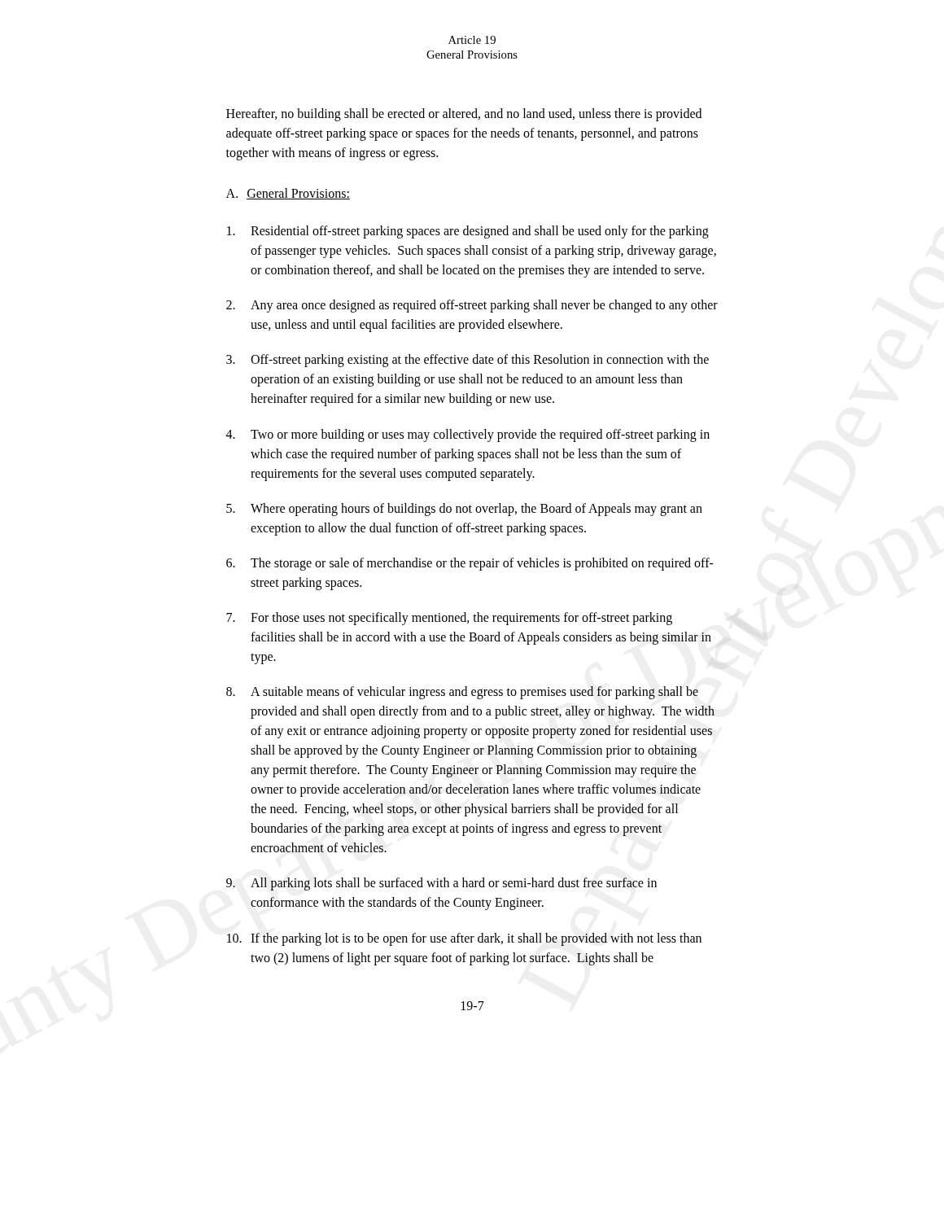Department of Development County Department of Development
Article 19 General Provisions
Hereafter, no building shall be erected or altered, and no land used, unless there is provided adequate off-street parking space or spaces for the needs of tenants, personnel, and patrons together with means of ingress or egress.
A. General Provisions:
1. Residential off-street parking spaces are designed and shall be used only for the parking of passenger type vehicles. Such spaces shall consist of a parking strip, driveway garage, or combination thereof, and shall be located on the premises they are intended to serve.
2. Any area once designed as required off-street parking shall never be changed to any other use, unless and until equal facilities are provided elsewhere.
3. Off-street parking existing at the effective date of this Resolution in connection with the operation of an existing building or use shall not be reduced to an amount less than hereinafter required for a similar new building or new use.
4. Two or more building or uses may collectively provide the required off-street parking in which case the required number of parking spaces shall not be less than the sum of requirements for the several uses computed separately.
5. Where operating hours of buildings do not overlap, the Board of Appeals may grant an exception to allow the dual function of off-street parking spaces.
6. The storage or sale of merchandise or the repair of vehicles is prohibited on required off-street parking spaces.
7. For those uses not specifically mentioned, the requirements for off-street parking facilities shall be in accord with a use the Board of Appeals considers as being similar in type.
8. A suitable means of vehicular ingress and egress to premises used for parking shall be provided and shall open directly from and to a public street, alley or highway. The width of any exit or entrance adjoining property or opposite property zoned for residential uses shall be approved by the County Engineer or Planning Commission prior to obtaining any permit therefore. The County Engineer or Planning Commission may require the owner to provide acceleration and/or deceleration lanes where traffic volumes indicate the need. Fencing, wheel stops, or other physical barriers shall be provided for all boundaries of the parking area except at points of ingress and egress to prevent encroachment of vehicles.
9. All parking lots shall be surfaced with a hard or semi-hard dust free surface in conformance with the standards of the County Engineer.
10. If the parking lot is to be open for use after dark, it shall be provided with not less than two (2) lumens of light per square foot of parking lot surface. Lights shall be
19-7